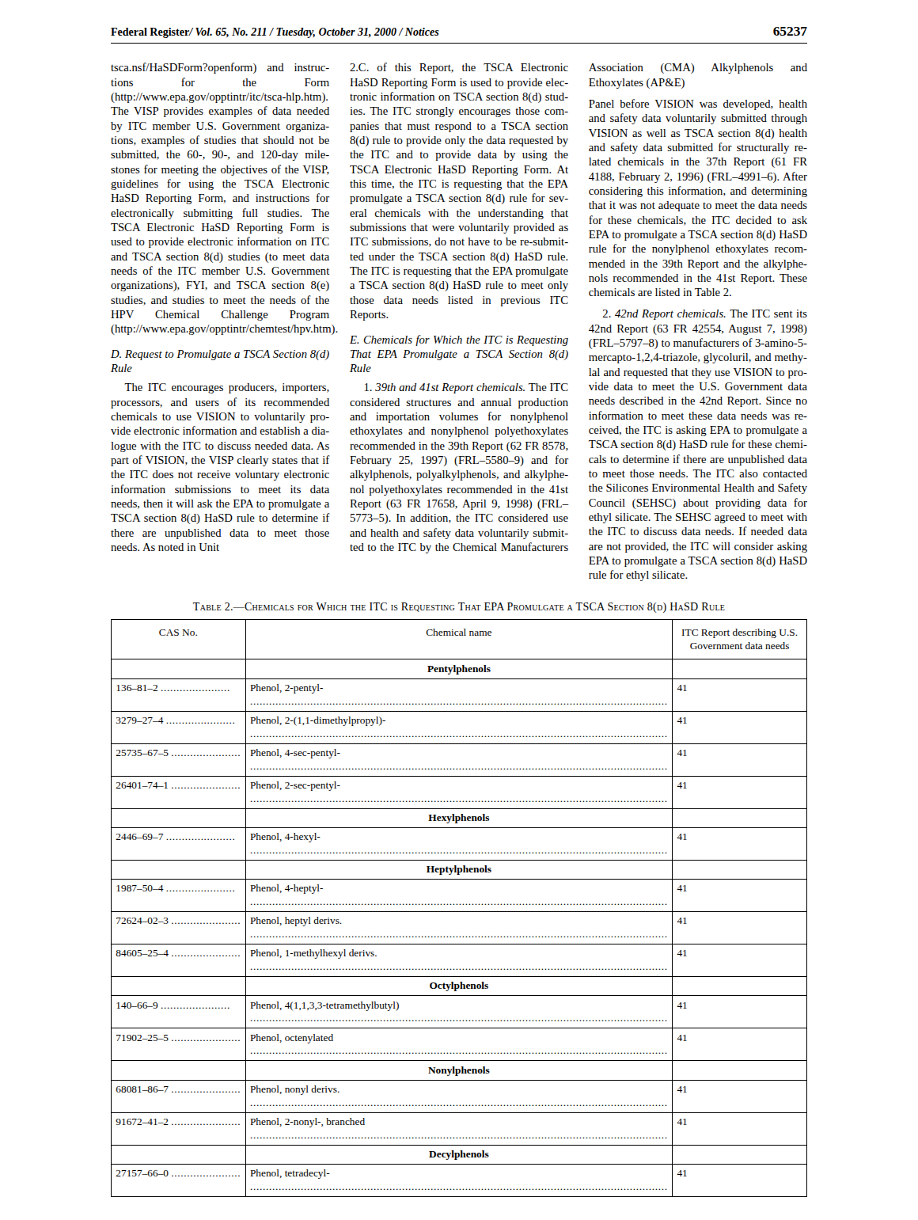Federal Register/ Vol. 65, No. 211 / Tuesday, October 31, 2000 / Notices
65237
tsca.nsf/HaSDForm?openform) and instructions for the Form (http://www.epa.gov/opptintr/itc/tsca-hlp.htm). The VISP provides examples of data needed by ITC member U.S. Government organizations, examples of studies that should not be submitted, the 60-, 90-, and 120-day milestones for meeting the objectives of the VISP, guidelines for using the TSCA Electronic HaSD Reporting Form, and instructions for electronically submitting full studies. The TSCA Electronic HaSD Reporting Form is used to provide electronic information on ITC and TSCA section 8(d) studies (to meet data needs of the ITC member U.S. Government organizations), FYI, and TSCA section 8(e) studies, and studies to meet the needs of the HPV Chemical Challenge Program (http://www.epa.gov/opptintr/chemtest/hpv.htm).
D. Request to Promulgate a TSCA Section 8(d) Rule
The ITC encourages producers, importers, processors, and users of its recommended chemicals to use VISION to voluntarily provide electronic information and establish a dialogue with the ITC to discuss needed data. As part of VISION, the VISP clearly states that if the ITC does not receive voluntary electronic information submissions to meet its data needs, then it will ask the EPA to promulgate a TSCA section 8(d) HaSD rule to determine if there are unpublished data to meet those needs. As noted in Unit
2.C. of this Report, the TSCA Electronic HaSD Reporting Form is used to provide electronic information on TSCA section 8(d) studies. The ITC strongly encourages those companies that must respond to a TSCA section 8(d) rule to provide only the data requested by the ITC and to provide data by using the TSCA Electronic HaSD Reporting Form. At this time, the ITC is requesting that the EPA promulgate a TSCA section 8(d) rule for several chemicals with the understanding that submissions that were voluntarily provided as ITC submissions, do not have to be re-submitted under the TSCA section 8(d) HaSD rule. The ITC is requesting that the EPA promulgate a TSCA section 8(d) HaSD rule to meet only those data needs listed in previous ITC Reports.
E. Chemicals for Which the ITC is Requesting That EPA Promulgate a TSCA Section 8(d) Rule
1. 39th and 41st Report chemicals. The ITC considered structures and annual production and importation volumes for nonylphenol ethoxylates and nonylphenol polyethoxylates recommended in the 39th Report (62 FR 8578, February 25, 1997) (FRL–5580–9) and for alkylphenols, polyalkylphenols, and alkylphenol polyethoxylates recommended in the 41st Report (63 FR 17658, April 9, 1998) (FRL–5773–5). In addition, the ITC considered use and health and safety data voluntarily submitted to the ITC by the Chemical Manufacturers Association (CMA) Alkylphenols and Ethoxylates (AP&E)
Panel before VISION was developed, health and safety data voluntarily submitted through VISION as well as TSCA section 8(d) health and safety data submitted for structurally related chemicals in the 37th Report (61 FR 4188, February 2, 1996) (FRL–4991–6). After considering this information, and determining that it was not adequate to meet the data needs for these chemicals, the ITC decided to ask EPA to promulgate a TSCA section 8(d) HaSD rule for the nonylphenol ethoxylates recommended in the 39th Report and the alkylphenols recommended in the 41st Report. These chemicals are listed in Table 2.
2. 42nd Report chemicals. The ITC sent its 42nd Report (63 FR 42554, August 7, 1998) (FRL–5797–8) to manufacturers of 3-amino-5-mercapto-1,2,4-triazole, glycoluril, and methylal and requested that they use VISION to provide data to meet the U.S. Government data needs described in the 42nd Report. Since no information to meet these data needs was received, the ITC is asking EPA to promulgate a TSCA section 8(d) HaSD rule for these chemicals to determine if there are unpublished data to meet those needs. The ITC also contacted the Silicones Environmental Health and Safety Council (SEHSC) about providing data for ethyl silicate. The SEHSC agreed to meet with the ITC to discuss data needs. If needed data are not provided, the ITC will consider asking EPA to promulgate a TSCA section 8(d) HaSD rule for ethyl silicate.
Table 2.—Chemicals for Which the ITC is Requesting That EPA Promulgate a TSCA Section 8(d) HaSD Rule
| CAS No. | Chemical name | ITC Report describing U.S. Government data needs |
| --- | --- | --- |
| | Pentylphenols | |
| 136–81–2 | Phenol, 2-pentyl- | 41 |
| 3279–27–4 | Phenol, 2-(1,1-dimethylpropyl)- | 41 |
| 25735–67–5 | Phenol, 4-sec-pentyl- | 41 |
| 26401–74–1 | Phenol, 2-sec-pentyl- | 41 |
| | Hexylphenols | |
| 2446–69–7 | Phenol, 4-hexyl- | 41 |
| | Heptylphenols | |
| 1987–50–4 | Phenol, 4-heptyl- | 41 |
| 72624–02–3 | Phenol, heptyl derivs. | 41 |
| 84605–25–4 | Phenol, 1-methylhexyl derivs. | 41 |
| | Octylphenols | |
| 140–66–9 | Phenol, 4(1,1,3,3-tetramethylbutyl) | 41 |
| 71902–25–5 | Phenol, octenylated | 41 |
| | Nonylphenols | |
| 68081–86–7 | Phenol, nonyl derivs. | 41 |
| 91672–41–2 | Phenol, 2-nonyl-, branched | 41 |
| | Decylphenols | |
| 27157–66–0 | Phenol, tetradecyl- | 41 |